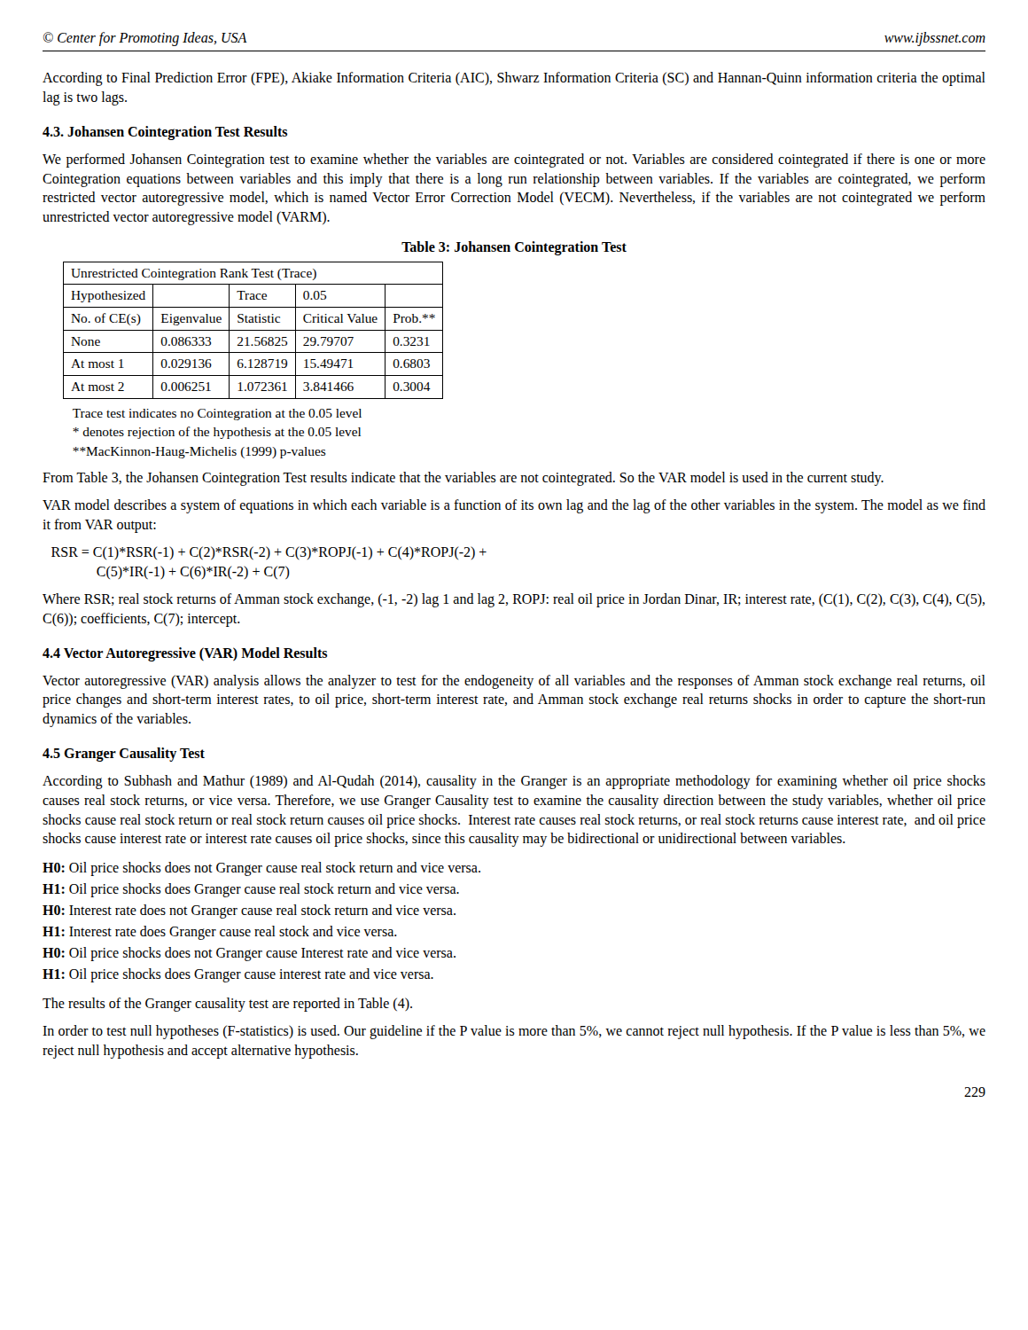© Center for Promoting Ideas, USA
www.ijbssnet.com
According to Final Prediction Error (FPE), Akiake Information Criteria (AIC), Shwarz Information Criteria (SC) and Hannan-Quinn information criteria the optimal lag is two lags.
4.3. Johansen Cointegration Test Results
We performed Johansen Cointegration test to examine whether the variables are cointegrated or not. Variables are considered cointegrated if there is one or more Cointegration equations between variables and this imply that there is a long run relationship between variables. If the variables are cointegrated, we perform restricted vector autoregressive model, which is named Vector Error Correction Model (VECM). Nevertheless, if the variables are not cointegrated we perform unrestricted vector autoregressive model (VARM).
Table 3: Johansen Cointegration Test
| Unrestricted Cointegration Rank Test (Trace) |
| Hypothesized | | Trace | 0.05 | |
| No. of CE(s) | Eigenvalue | Statistic | Critical Value | Prob.** |
| None | 0.086333 | 21.56825 | 29.79707 | 0.3231 |
| At most 1 | 0.029136 | 6.128719 | 15.49471 | 0.6803 |
| At most 2 | 0.006251 | 1.072361 | 3.841466 | 0.3004 |
Trace test indicates no Cointegration at the 0.05 level
* denotes rejection of the hypothesis at the 0.05 level
**MacKinnon-Haug-Michelis (1999) p-values
From Table 3, the Johansen Cointegration Test results indicate that the variables are not cointegrated. So the VAR model is used in the current study.
VAR model describes a system of equations in which each variable is a function of its own lag and the lag of the other variables in the system. The model as we find it from VAR output:
RSR = C(1)*RSR(-1) + C(2)*RSR(-2) + C(3)*ROPJ(-1) + C(4)*ROPJ(-2) +
C(5)*IR(-1) + C(6)*IR(-2) + C(7)
Where RSR; real stock returns of Amman stock exchange, (-1, -2) lag 1 and lag 2, ROPJ: real oil price in Jordan Dinar, IR; interest rate, (C(1), C(2), C(3), C(4), C(5), C(6)); coefficients, C(7); intercept.
4.4 Vector Autoregressive (VAR) Model Results
Vector autoregressive (VAR) analysis allows the analyzer to test for the endogeneity of all variables and the responses of Amman stock exchange real returns, oil price changes and short-term interest rates, to oil price, short-term interest rate, and Amman stock exchange real returns shocks in order to capture the short-run dynamics of the variables.
4.5 Granger Causality Test
According to Subhash and Mathur (1989) and Al-Qudah (2014), causality in the Granger is an appropriate methodology for examining whether oil price shocks causes real stock returns, or vice versa. Therefore, we use Granger Causality test to examine the causality direction between the study variables, whether oil price shocks cause real stock return or real stock return causes oil price shocks. Interest rate causes real stock returns, or real stock returns cause interest rate, and oil price shocks cause interest rate or interest rate causes oil price shocks, since this causality may be bidirectional or unidirectional between variables.
H0: Oil price shocks does not Granger cause real stock return and vice versa.
H1: Oil price shocks does Granger cause real stock return and vice versa.
H0: Interest rate does not Granger cause real stock return and vice versa.
H1: Interest rate does Granger cause real stock and vice versa.
H0: Oil price shocks does not Granger cause Interest rate and vice versa.
H1: Oil price shocks does Granger cause interest rate and vice versa.
The results of the Granger causality test are reported in Table (4).
In order to test null hypotheses (F-statistics) is used. Our guideline if the P value is more than 5%, we cannot reject null hypothesis. If the P value is less than 5%, we reject null hypothesis and accept alternative hypothesis.
229